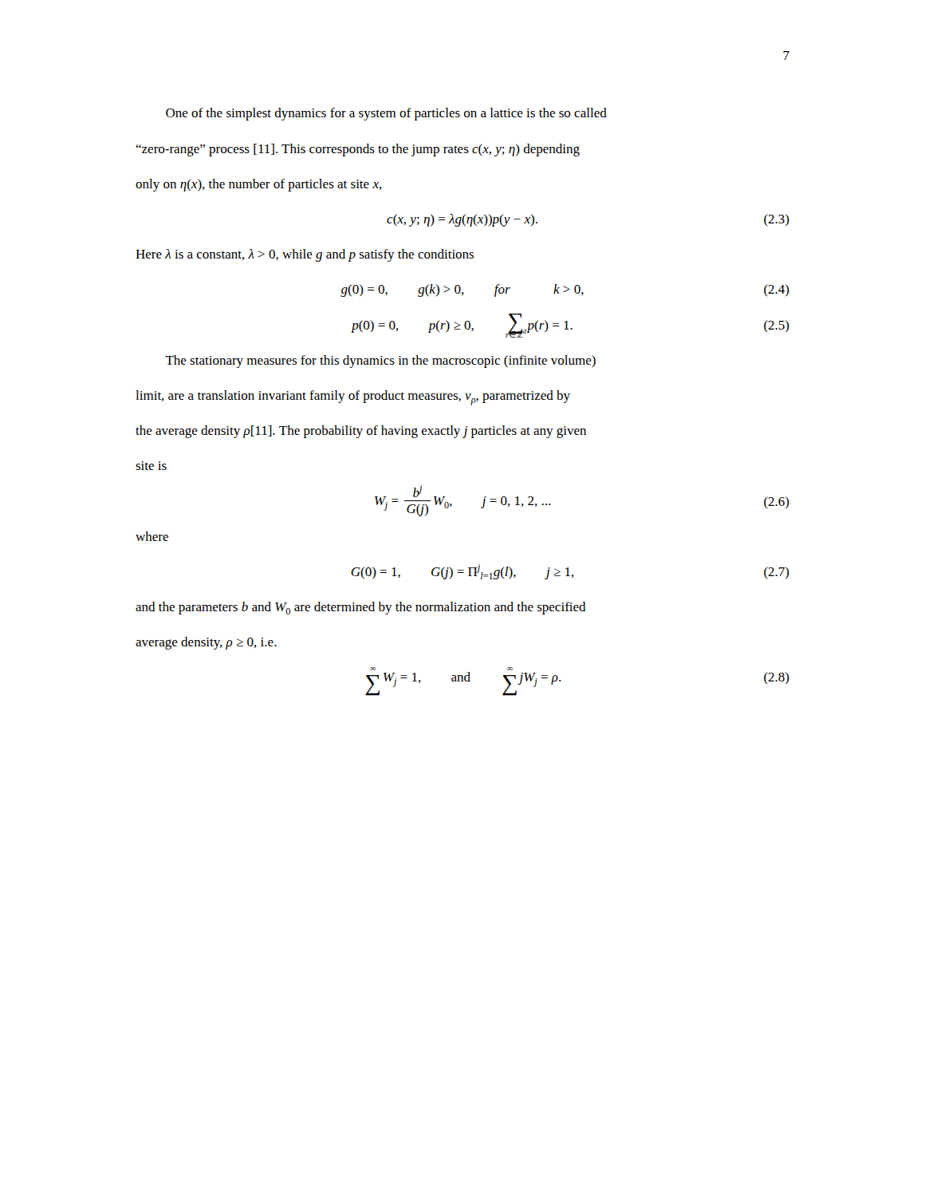7
One of the simplest dynamics for a system of particles on a lattice is the so called
“zero-range” process [11]. This corresponds to the jump rates c(x, y; η) depending
only on η(x), the number of particles at site x,
c(x, y; η) = λg(η(x))p(y − x). (2.3)
Here λ is a constant, λ > 0, while g and p satisfy the conditions
g(0) = 0, g(k) > 0, for k > 0, (2.4)
p(0) = 0, p(r) ≥ 0, ∑r∈ℤd p(r) = 1. (2.5)
The stationary measures for this dynamics in the macroscopic (infinite volume)
limit, are a translation invariant family of product measures, νρ, parametrized by
the average density ρ[11]. The probability of having exactly j particles at any given
site is
Wj = bj G(j) W0, j = 0, 1, 2, ... (2.6)
where
G(0) = 1, G(j) = Πjl=1g(l), j ≥ 1, (2.7)
and the parameters b and W0 are determined by the normalization and the specified
average density, ρ ≥ 0, i.e.
∞∑Wj = 1, and ∞∑jWj = ρ. (2.8)